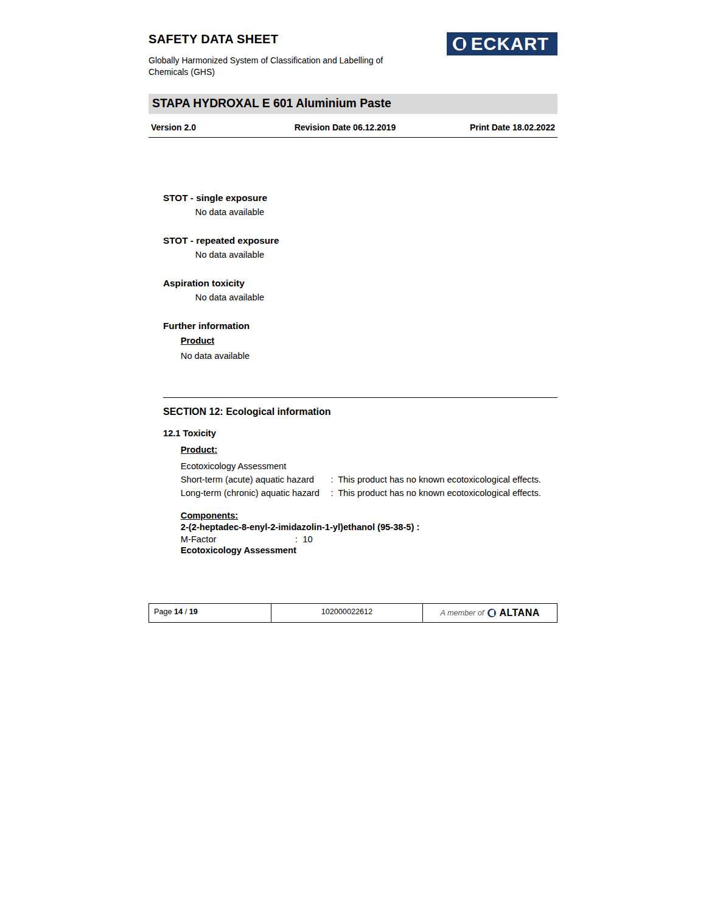SAFETY DATA SHEET
Globally Harmonized System of Classification and Labelling of Chemicals (GHS)
ECKART
STAPA HYDROXAL E 601 Aluminium Paste
Version 2.0
Revision Date 06.12.2019
Print Date 18.02.2022
STOT - single exposure
No data available
STOT - repeated exposure
No data available
Aspiration toxicity
No data available
Further information
Product
No data available
SECTION 12: Ecological information
12.1 Toxicity
Product:
Ecotoxicology Assessment
| Short-term (acute) aquatic hazard | : | This product has no known ecotoxicological effects. |
| Long-term (chronic) aquatic hazard | : | This product has no known ecotoxicological effects. |
Components:
2-(2-heptadec-8-enyl-2-imidazolin-1-yl)ethanol (95-38-5) :
M-Factor : 10
Ecotoxicology Assessment
Page 14 / 19
102000022612
A member of ALTANA